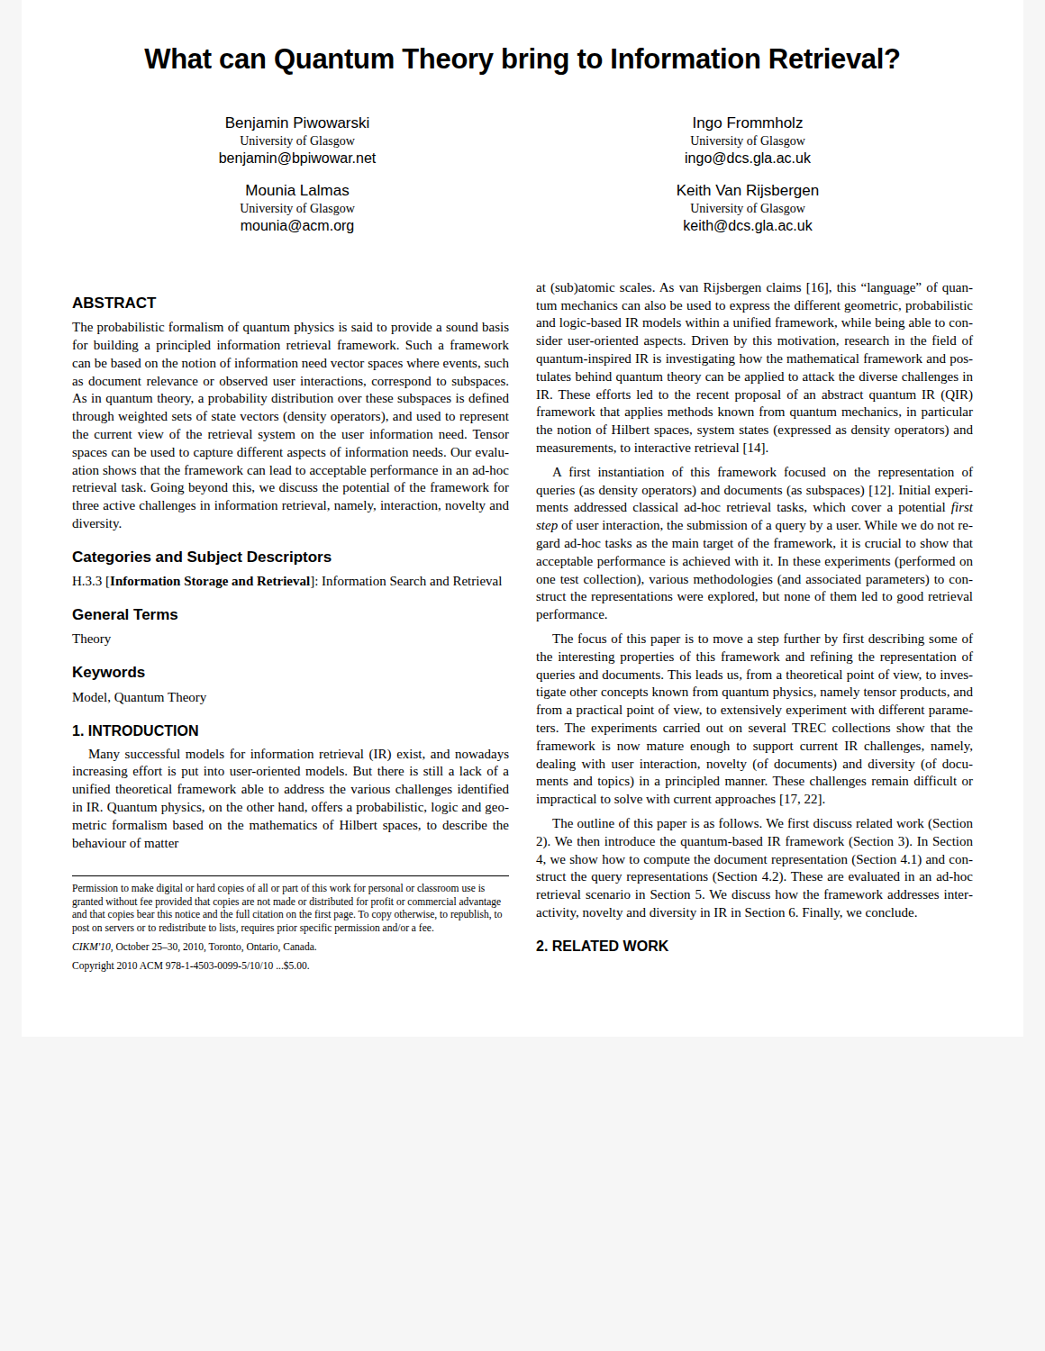What can Quantum Theory bring to Information Retrieval?
| Benjamin Piwowarski University of Glasgow benjamin@bpiwowar.net | Ingo Frommholz University of Glasgow ingo@dcs.gla.ac.uk |
| Mounia Lalmas University of Glasgow mounia@acm.org | Keith Van Rijsbergen University of Glasgow keith@dcs.gla.ac.uk |
ABSTRACT
The probabilistic formalism of quantum physics is said to provide a sound basis for building a principled information retrieval framework. Such a framework can be based on the notion of information need vector spaces where events, such as document relevance or observed user interactions, correspond to subspaces. As in quantum theory, a probability distribution over these subspaces is defined through weighted sets of state vectors (density operators), and used to represent the current view of the retrieval system on the user information need. Tensor spaces can be used to capture different aspects of information needs. Our evaluation shows that the framework can lead to acceptable performance in an ad-hoc retrieval task. Going beyond this, we discuss the potential of the framework for three active challenges in information retrieval, namely, interaction, novelty and diversity.
Categories and Subject Descriptors
H.3.3 [Information Storage and Retrieval]: Information Search and Retrieval
General Terms
Theory
Keywords
Model, Quantum Theory
1. INTRODUCTION
Many successful models for information retrieval (IR) exist, and nowadays increasing effort is put into user-oriented models. But there is still a lack of a unified theoretical framework able to address the various challenges identified in IR. Quantum physics, on the other hand, offers a probabilistic, logic and geometric formalism based on the mathematics of Hilbert spaces, to describe the behaviour of matter
Permission to make digital or hard copies of all or part of this work for personal or classroom use is granted without fee provided that copies are not made or distributed for profit or commercial advantage and that copies bear this notice and the full citation on the first page. To copy otherwise, to republish, to post on servers or to redistribute to lists, requires prior specific permission and/or a fee.
CIKM'10, October 25–30, 2010, Toronto, Ontario, Canada.
Copyright 2010 ACM 978-1-4503-0099-5/10/10 ...$5.00.
at (sub)atomic scales. As van Rijsbergen claims [16], this “language” of quantum mechanics can also be used to express the different geometric, probabilistic and logic-based IR models within a unified framework, while being able to consider user-oriented aspects. Driven by this motivation, research in the field of quantum-inspired IR is investigating how the mathematical framework and postulates behind quantum theory can be applied to attack the diverse challenges in IR. These efforts led to the recent proposal of an abstract quantum IR (QIR) framework that applies methods known from quantum mechanics, in particular the notion of Hilbert spaces, system states (expressed as density operators) and measurements, to interactive retrieval [14].
A first instantiation of this framework focused on the representation of queries (as density operators) and documents (as subspaces) [12]. Initial experiments addressed classical ad-hoc retrieval tasks, which cover a potential first step of user interaction, the submission of a query by a user. While we do not regard ad-hoc tasks as the main target of the framework, it is crucial to show that acceptable performance is achieved with it. In these experiments (performed on one test collection), various methodologies (and associated parameters) to construct the representations were explored, but none of them led to good retrieval performance.
The focus of this paper is to move a step further by first describing some of the interesting properties of this framework and refining the representation of queries and documents. This leads us, from a theoretical point of view, to investigate other concepts known from quantum physics, namely tensor products, and from a practical point of view, to extensively experiment with different parameters. The experiments carried out on several TREC collections show that the framework is now mature enough to support current IR challenges, namely, dealing with user interaction, novelty (of documents) and diversity (of documents and topics) in a principled manner. These challenges remain difficult or impractical to solve with current approaches [17, 22].
The outline of this paper is as follows. We first discuss related work (Section 2). We then introduce the quantum-based IR framework (Section 3). In Section 4, we show how to compute the document representation (Section 4.1) and construct the query representations (Section 4.2). These are evaluated in an ad-hoc retrieval scenario in Section 5. We discuss how the framework addresses interactivity, novelty and diversity in IR in Section 6. Finally, we conclude.
2. RELATED WORK